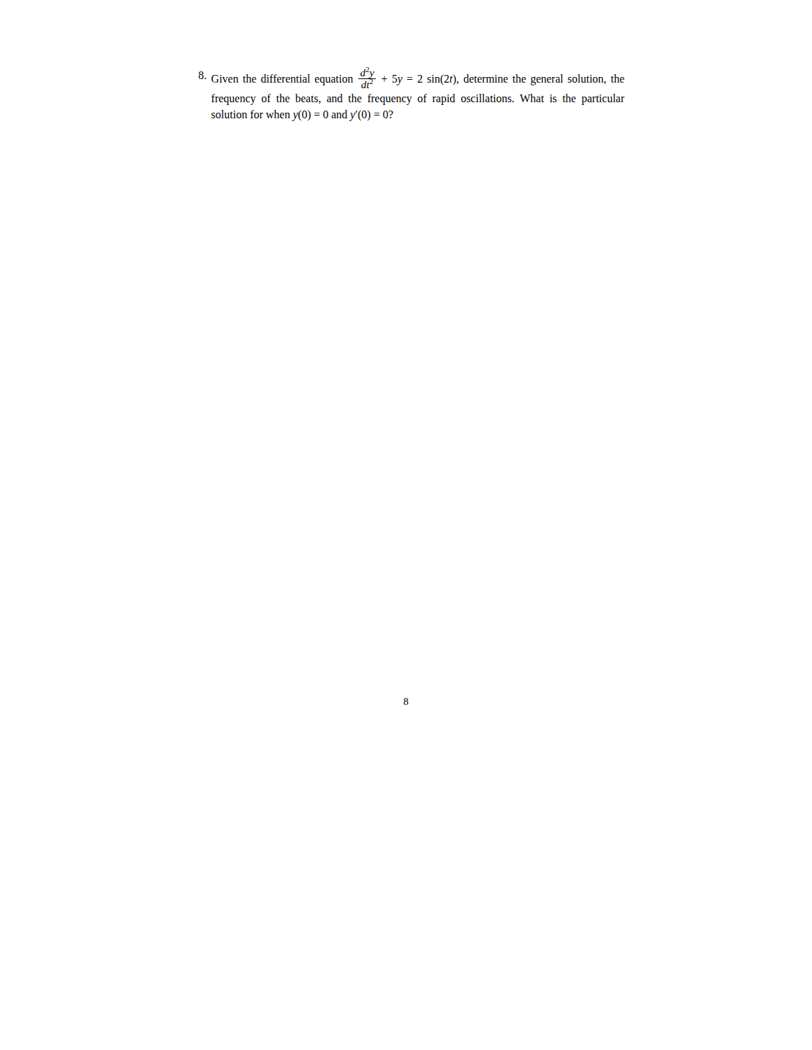8. Given the differential equation d2y dt2 + 5y = 2 sin(2t), determine the general solution, the frequency of the beats, and the frequency of rapid oscillations. What is the particular solution for when y(0) = 0 and y′(0) = 0?
8